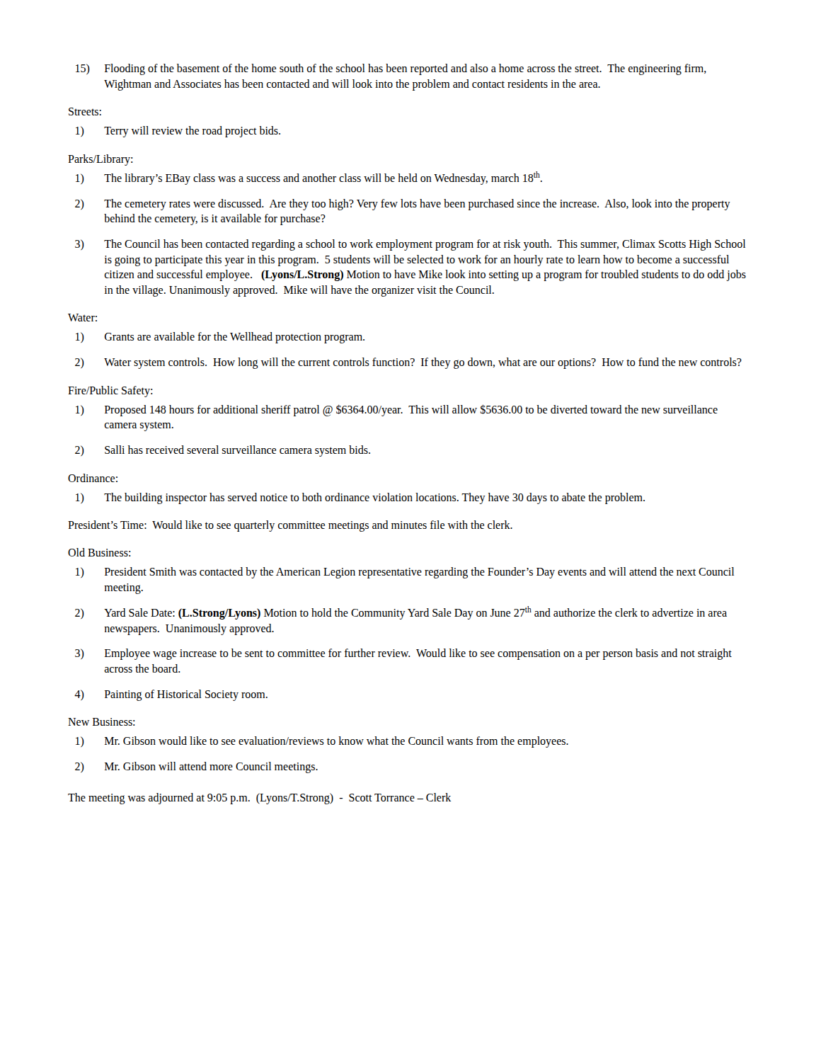15) Flooding of the basement of the home south of the school has been reported and also a home across the street. The engineering firm, Wightman and Associates has been contacted and will look into the problem and contact residents in the area.
Streets:
1) Terry will review the road project bids.
Parks/Library:
1) The library’s EBay class was a success and another class will be held on Wednesday, march 18th.
2) The cemetery rates were discussed. Are they too high? Very few lots have been purchased since the increase. Also, look into the property behind the cemetery, is it available for purchase?
3) The Council has been contacted regarding a school to work employment program for at risk youth. This summer, Climax Scotts High School is going to participate this year in this program. 5 students will be selected to work for an hourly rate to learn how to become a successful citizen and successful employee. (Lyons/L.Strong) Motion to have Mike look into setting up a program for troubled students to do odd jobs in the village. Unanimously approved. Mike will have the organizer visit the Council.
Water:
1) Grants are available for the Wellhead protection program.
2) Water system controls. How long will the current controls function? If they go down, what are our options? How to fund the new controls?
Fire/Public Safety:
1) Proposed 148 hours for additional sheriff patrol @ $6364.00/year. This will allow $5636.00 to be diverted toward the new surveillance camera system.
2) Salli has received several surveillance camera system bids.
Ordinance:
1) The building inspector has served notice to both ordinance violation locations. They have 30 days to abate the problem.
President’s Time: Would like to see quarterly committee meetings and minutes file with the clerk.
Old Business:
1) President Smith was contacted by the American Legion representative regarding the Founder’s Day events and will attend the next Council meeting.
2) Yard Sale Date: (L.Strong/Lyons) Motion to hold the Community Yard Sale Day on June 27th and authorize the clerk to advertize in area newspapers. Unanimously approved.
3) Employee wage increase to be sent to committee for further review. Would like to see compensation on a per person basis and not straight across the board.
4) Painting of Historical Society room.
New Business:
1) Mr. Gibson would like to see evaluation/reviews to know what the Council wants from the employees.
2) Mr. Gibson will attend more Council meetings.
The meeting was adjourned at 9:05 p.m. (Lyons/T.Strong) - Scott Torrance – Clerk